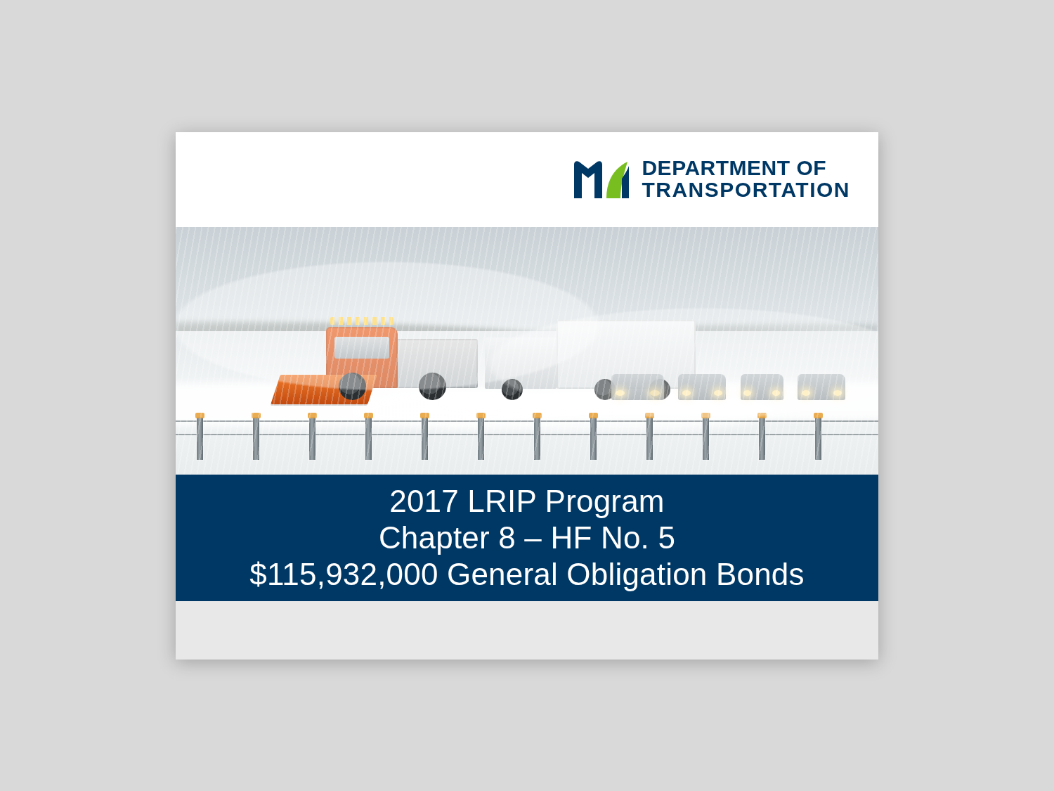Department of
Transportation
2017 LRIP Program Chapter 8 – HF No. 5 $115,932,000 General Obligation Bonds